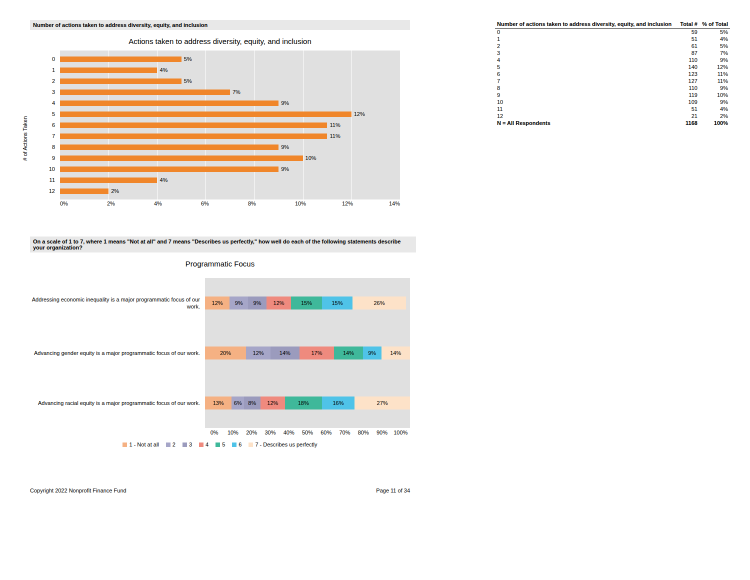Number of actions taken to address diversity, equity, and inclusion
Actions taken to address diversity, equity, and inclusion
# of Actions Taken
0
5%
1
4%
2
5%
3
7%
4
9%
5
12%
6
11%
7
11%
8
9%
9
10%
10
9%
11
4%
12
2%
0% 2% 4% 6% 8% 10% 12% 14%
| Number of actions taken to address diversity, equity, and inclusion | Total # | % of Total |
| --- | --- | --- |
| 0 | 59 | 5% |
| 1 | 51 | 4% |
| 2 | 61 | 5% |
| 3 | 87 | 7% |
| 4 | 110 | 9% |
| 5 | 140 | 12% |
| 6 | 123 | 11% |
| 7 | 127 | 11% |
| 8 | 110 | 9% |
| 9 | 119 | 10% |
| 10 | 109 | 9% |
| 11 | 51 | 4% |
| 12 | 21 | 2% |
| N = All Respondents | 1168 | 100% |
On a scale of 1 to 7, where 1 means "Not at all" and 7 means "Describes us perfectly," how well do each of the following statements describe your organization?
Programmatic Focus
Addressing economic inequality is a major programmatic focus of our work.
12%
9%
9%
12%
15%
15%
26%
Advancing gender equity is a major programmatic focus of our work.
20%
12%
14%
17%
14%
9%
14%
Advancing racial equity is a major programmatic focus of our work.
13%
6%
8%
12%
18%
16%
27%
0% 10% 20% 30% 40% 50% 60% 70% 80% 90% 100%
1 - Not at all
2
3
4
5
6
7 - Describes us perfectly
Copyright 2022 Nonprofit Finance Fund Page 11 of 34